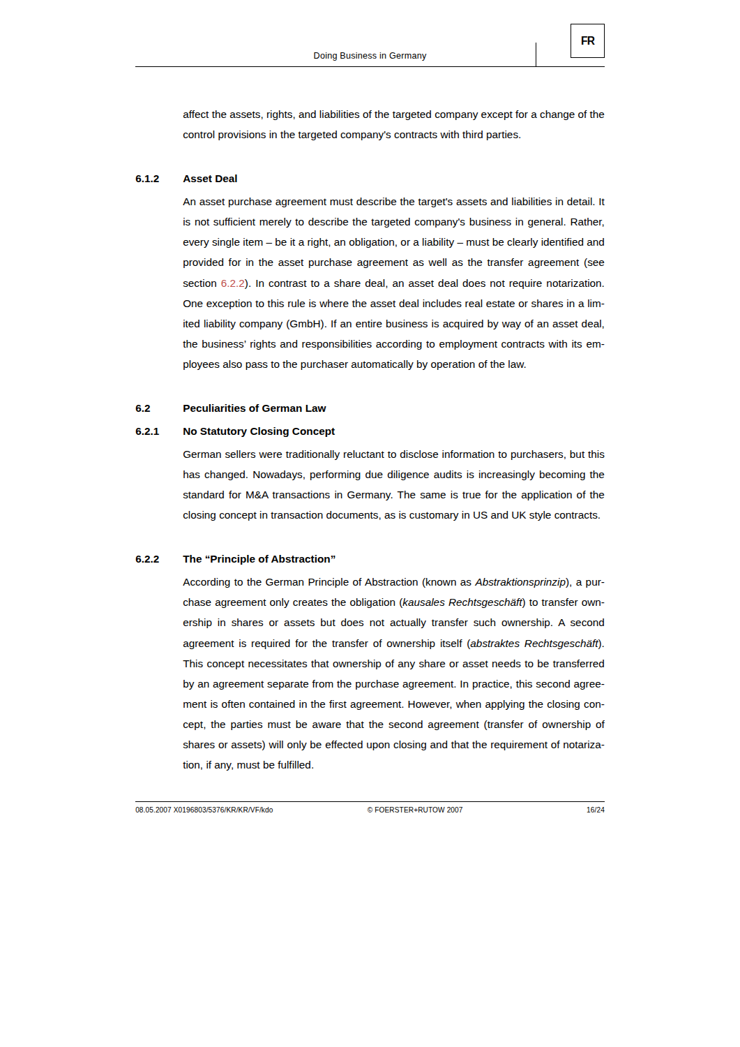Doing Business in Germany
F​R
affect the assets, rights, and liabilities of the targeted company except for a change of the control provisions in the targeted company's contracts with third parties.
6.1.2
Asset Deal
An asset purchase agreement must describe the target's assets and liabilities in detail. It is not sufficient merely to describe the targeted company's business in general. Rather, every single item – be it a right, an obligation, or a liability – must be clearly identified and provided for in the asset purchase agreement as well as the transfer agreement (see section 6.2.2). In contrast to a share deal, an asset deal does not require notarization. One exception to this rule is where the asset deal includes real estate or shares in a limited liability company (GmbH). If an entire business is acquired by way of an asset deal, the business’ rights and responsibilities according to employment contracts with its employees also pass to the purchaser automatically by operation of the law.
6.2
Peculiarities of German Law
6.2.1
No Statutory Closing Concept
German sellers were traditionally reluctant to disclose information to purchasers, but this has changed. Nowadays, performing due diligence audits is increasingly becoming the standard for M&A transactions in Germany. The same is true for the application of the closing concept in transaction documents, as is customary in US and UK style contracts.
6.2.2
The “Principle of Abstraction”
According to the German Principle of Abstraction (known as Abstraktionsprinzip), a purchase agreement only creates the obligation (kausales Rechtsgeschäft) to transfer ownership in shares or assets but does not actually transfer such ownership. A second agreement is required for the transfer of ownership itself (abstraktes Rechtsgeschäft). This concept necessitates that ownership of any share or asset needs to be transferred by an agreement separate from the purchase agreement. In practice, this second agreement is often contained in the first agreement. However, when applying the closing concept, the parties must be aware that the second agreement (transfer of ownership of shares or assets) will only be effected upon closing and that the requirement of notarization, if any, must be fulfilled.
08.05.2007 X0196803/5376/KR/KR/VF/kdo
© FOERSTER+RUTOW 2007
16/24